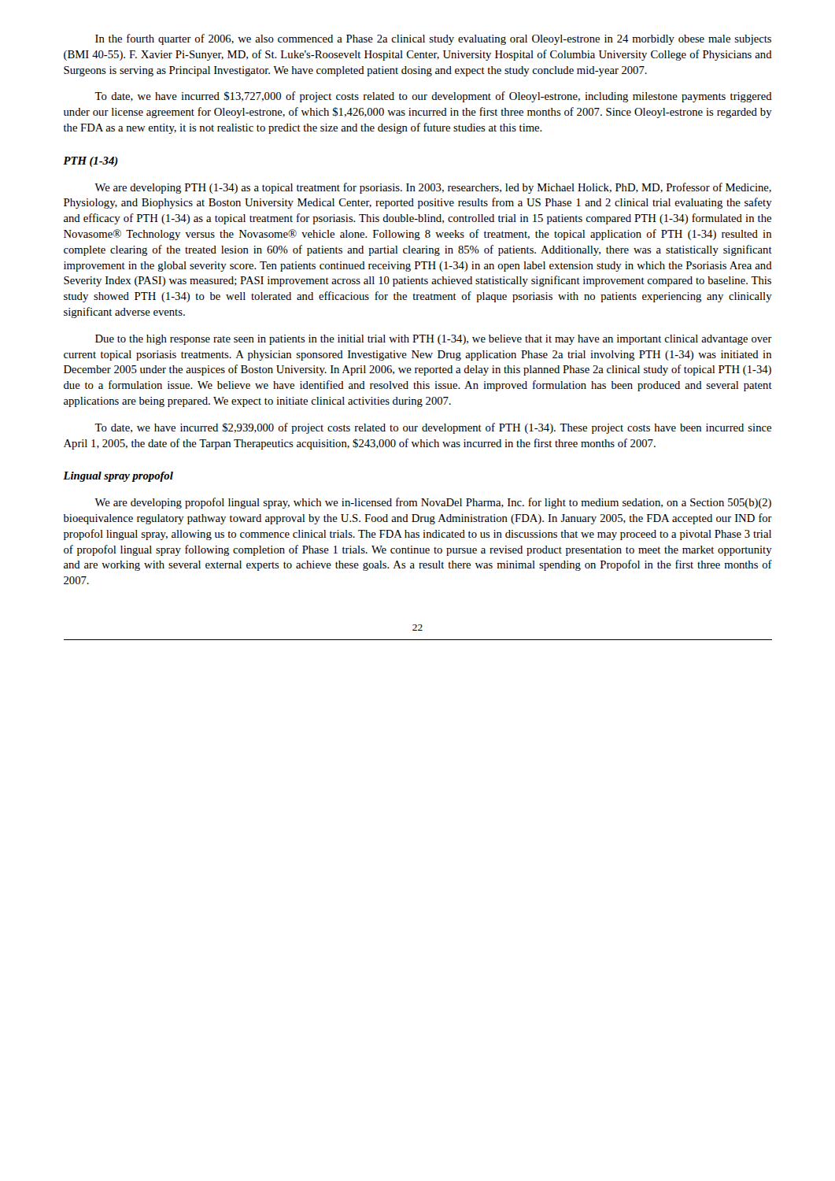In the fourth quarter of 2006, we also commenced a Phase 2a clinical study evaluating oral Oleoyl-estrone in 24 morbidly obese male subjects (BMI 40-55). F. Xavier Pi-Sunyer, MD, of St. Luke's-Roosevelt Hospital Center, University Hospital of Columbia University College of Physicians and Surgeons is serving as Principal Investigator. We have completed patient dosing and expect the study conclude mid-year 2007.
To date, we have incurred $13,727,000 of project costs related to our development of Oleoyl-estrone, including milestone payments triggered under our license agreement for Oleoyl-estrone, of which $1,426,000 was incurred in the first three months of 2007. Since Oleoyl-estrone is regarded by the FDA as a new entity, it is not realistic to predict the size and the design of future studies at this time.
PTH (1-34)
We are developing PTH (1-34) as a topical treatment for psoriasis. In 2003, researchers, led by Michael Holick, PhD, MD, Professor of Medicine, Physiology, and Biophysics at Boston University Medical Center, reported positive results from a US Phase 1 and 2 clinical trial evaluating the safety and efficacy of PTH (1-34) as a topical treatment for psoriasis. This double-blind, controlled trial in 15 patients compared PTH (1-34) formulated in the Novasome® Technology versus the Novasome® vehicle alone. Following 8 weeks of treatment, the topical application of PTH (1-34) resulted in complete clearing of the treated lesion in 60% of patients and partial clearing in 85% of patients. Additionally, there was a statistically significant improvement in the global severity score. Ten patients continued receiving PTH (1-34) in an open label extension study in which the Psoriasis Area and Severity Index (PASI) was measured; PASI improvement across all 10 patients achieved statistically significant improvement compared to baseline. This study showed PTH (1-34) to be well tolerated and efficacious for the treatment of plaque psoriasis with no patients experiencing any clinically significant adverse events.
Due to the high response rate seen in patients in the initial trial with PTH (1-34), we believe that it may have an important clinical advantage over current topical psoriasis treatments. A physician sponsored Investigative New Drug application Phase 2a trial involving PTH (1-34) was initiated in December 2005 under the auspices of Boston University. In April 2006, we reported a delay in this planned Phase 2a clinical study of topical PTH (1-34) due to a formulation issue. We believe we have identified and resolved this issue. An improved formulation has been produced and several patent applications are being prepared. We expect to initiate clinical activities during 2007.
To date, we have incurred $2,939,000 of project costs related to our development of PTH (1-34). These project costs have been incurred since April 1, 2005, the date of the Tarpan Therapeutics acquisition, $243,000 of which was incurred in the first three months of 2007.
Lingual spray propofol
We are developing propofol lingual spray, which we in-licensed from NovaDel Pharma, Inc. for light to medium sedation, on a Section 505(b)(2) bioequivalence regulatory pathway toward approval by the U.S. Food and Drug Administration (FDA). In January 2005, the FDA accepted our IND for propofol lingual spray, allowing us to commence clinical trials. The FDA has indicated to us in discussions that we may proceed to a pivotal Phase 3 trial of propofol lingual spray following completion of Phase 1 trials. We continue to pursue a revised product presentation to meet the market opportunity and are working with several external experts to achieve these goals. As a result there was minimal spending on Propofol in the first three months of 2007.
22